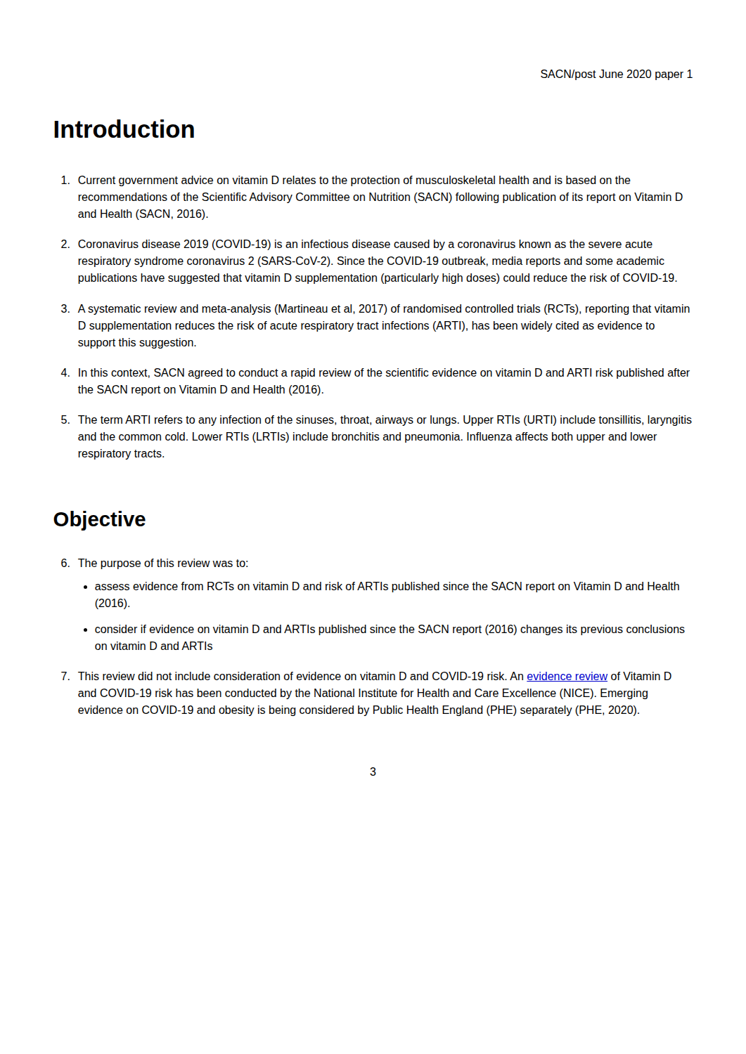SACN/post June 2020 paper 1
Introduction
Current government advice on vitamin D relates to the protection of musculoskeletal health and is based on the recommendations of the Scientific Advisory Committee on Nutrition (SACN) following publication of its report on Vitamin D and Health (SACN, 2016).
Coronavirus disease 2019 (COVID-19) is an infectious disease caused by a coronavirus known as the severe acute respiratory syndrome coronavirus 2 (SARS-CoV-2). Since the COVID-19 outbreak, media reports and some academic publications have suggested that vitamin D supplementation (particularly high doses) could reduce the risk of COVID-19.
A systematic review and meta-analysis (Martineau et al, 2017) of randomised controlled trials (RCTs), reporting that vitamin D supplementation reduces the risk of acute respiratory tract infections (ARTI), has been widely cited as evidence to support this suggestion.
In this context, SACN agreed to conduct a rapid review of the scientific evidence on vitamin D and ARTI risk published after the SACN report on Vitamin D and Health (2016).
The term ARTI refers to any infection of the sinuses, throat, airways or lungs. Upper RTIs (URTI) include tonsillitis, laryngitis and the common cold. Lower RTIs (LRTIs) include bronchitis and pneumonia. Influenza affects both upper and lower respiratory tracts.
Objective
The purpose of this review was to:
assess evidence from RCTs on vitamin D and risk of ARTIs published since the SACN report on Vitamin D and Health (2016).
consider if evidence on vitamin D and ARTIs published since the SACN report (2016) changes its previous conclusions on vitamin D and ARTIs
This review did not include consideration of evidence on vitamin D and COVID-19 risk. An evidence review of Vitamin D and COVID-19 risk has been conducted by the National Institute for Health and Care Excellence (NICE). Emerging evidence on COVID-19 and obesity is being considered by Public Health England (PHE) separately (PHE, 2020).
3